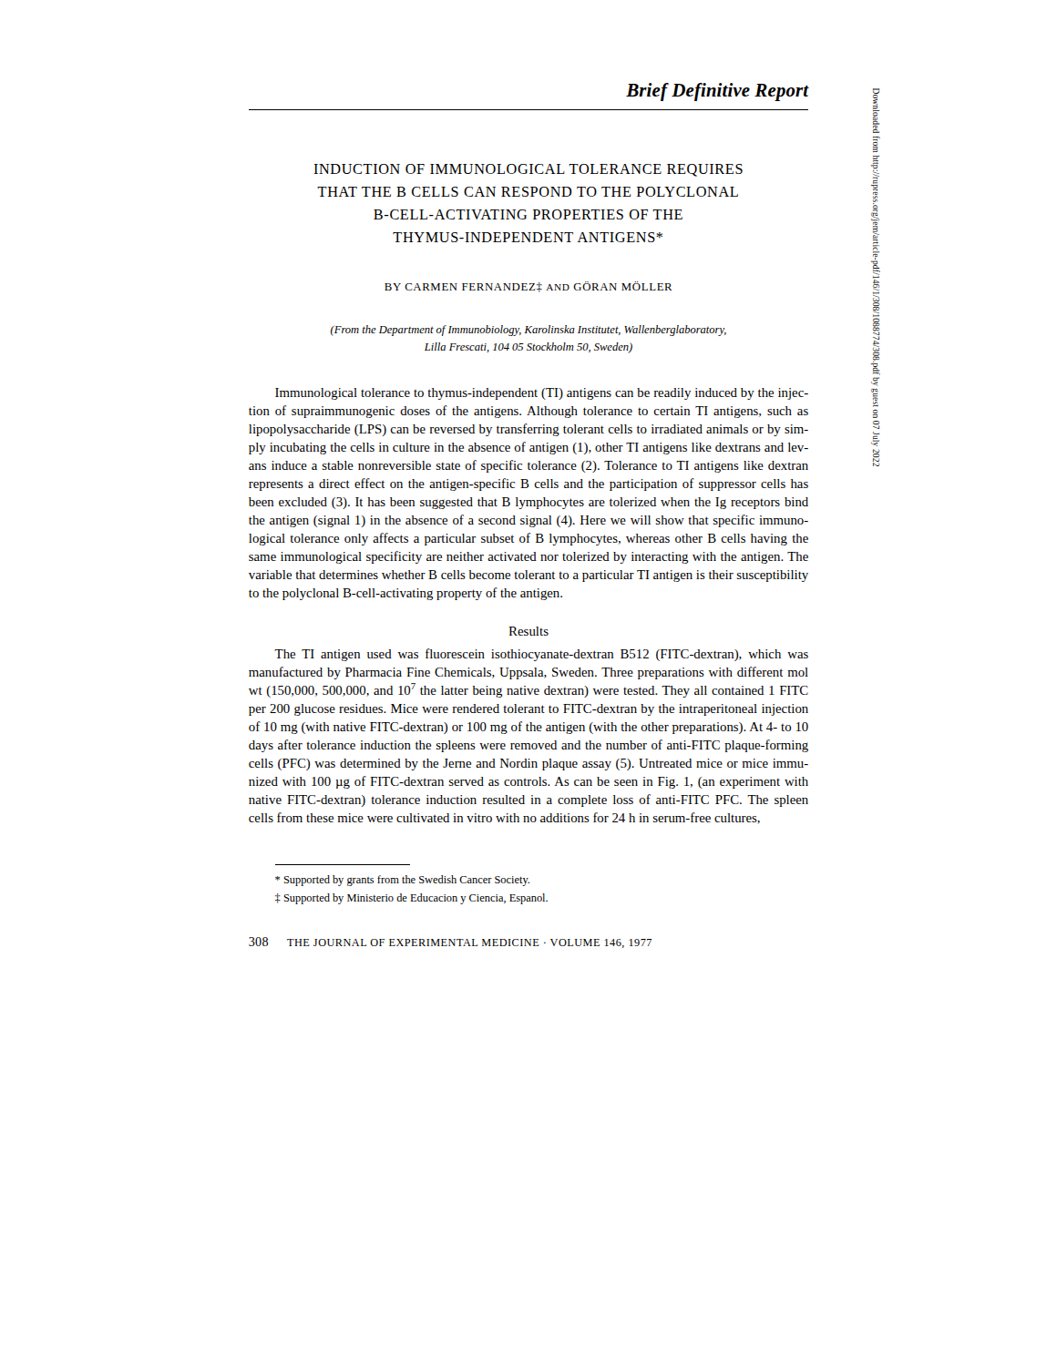Downloaded from http://rupress.org/jem/article-pdf/146/1/308/1088774/308.pdf by guest on 07 July 2022
Brief Definitive Report
Induction of Immunological Tolerance Requires
That the B Cells Can Respond to the Polyclonal
B-Cell-Activating Properties of the
Thymus-Independent Antigens*
By Carmen Fernandez‡ and Göran Möller
(From the Department of Immunobiology, Karolinska Institutet, Wallenberglaboratory,
Lilla Frescati, 104 05 Stockholm 50, Sweden)
Immunological tolerance to thymus-independent (TI) antigens can be readily induced by the injection of supraimmunogenic doses of the antigens. Although tolerance to certain TI antigens, such as lipopolysaccharide (LPS) can be reversed by transferring tolerant cells to irradiated animals or by simply incubating the cells in culture in the absence of antigen (1), other TI antigens like dextrans and levans induce a stable nonreversible state of specific tolerance (2). Tolerance to TI antigens like dextran represents a direct effect on the antigen-specific B cells and the participation of suppressor cells has been excluded (3). It has been suggested that B lymphocytes are tolerized when the Ig receptors bind the antigen (signal 1) in the absence of a second signal (4). Here we will show that specific immunological tolerance only affects a particular subset of B lymphocytes, whereas other B cells having the same immunological specificity are neither activated nor tolerized by interacting with the antigen. The variable that determines whether B cells become tolerant to a particular TI antigen is their susceptibility to the polyclonal B-cell-activating property of the antigen.
Results
The TI antigen used was fluorescein isothiocyanate-dextran B512 (FITC-dextran), which was manufactured by Pharmacia Fine Chemicals, Uppsala, Sweden. Three preparations with different mol wt (150,000, 500,000, and 107 the latter being native dextran) were tested. They all contained 1 FITC per 200 glucose residues. Mice were rendered tolerant to FITC-dextran by the intraperitoneal injection of 10 mg (with native FITC-dextran) or 100 mg of the antigen (with the other preparations). At 4- to 10 days after tolerance induction the spleens were removed and the number of anti-FITC plaque-forming cells (PFC) was determined by the Jerne and Nordin plaque assay (5). Untreated mice or mice immunized with 100 µg of FITC-dextran served as controls. As can be seen in Fig. 1, (an experiment with native FITC-dextran) tolerance induction resulted in a complete loss of anti-FITC PFC. The spleen cells from these mice were cultivated in vitro with no additions for 24 h in serum-free cultures,
* Supported by grants from the Swedish Cancer Society.
‡ Supported by Ministerio de Educacion y Ciencia, Espanol.
308 The Journal of Experimental Medicine · Volume 146, 1977